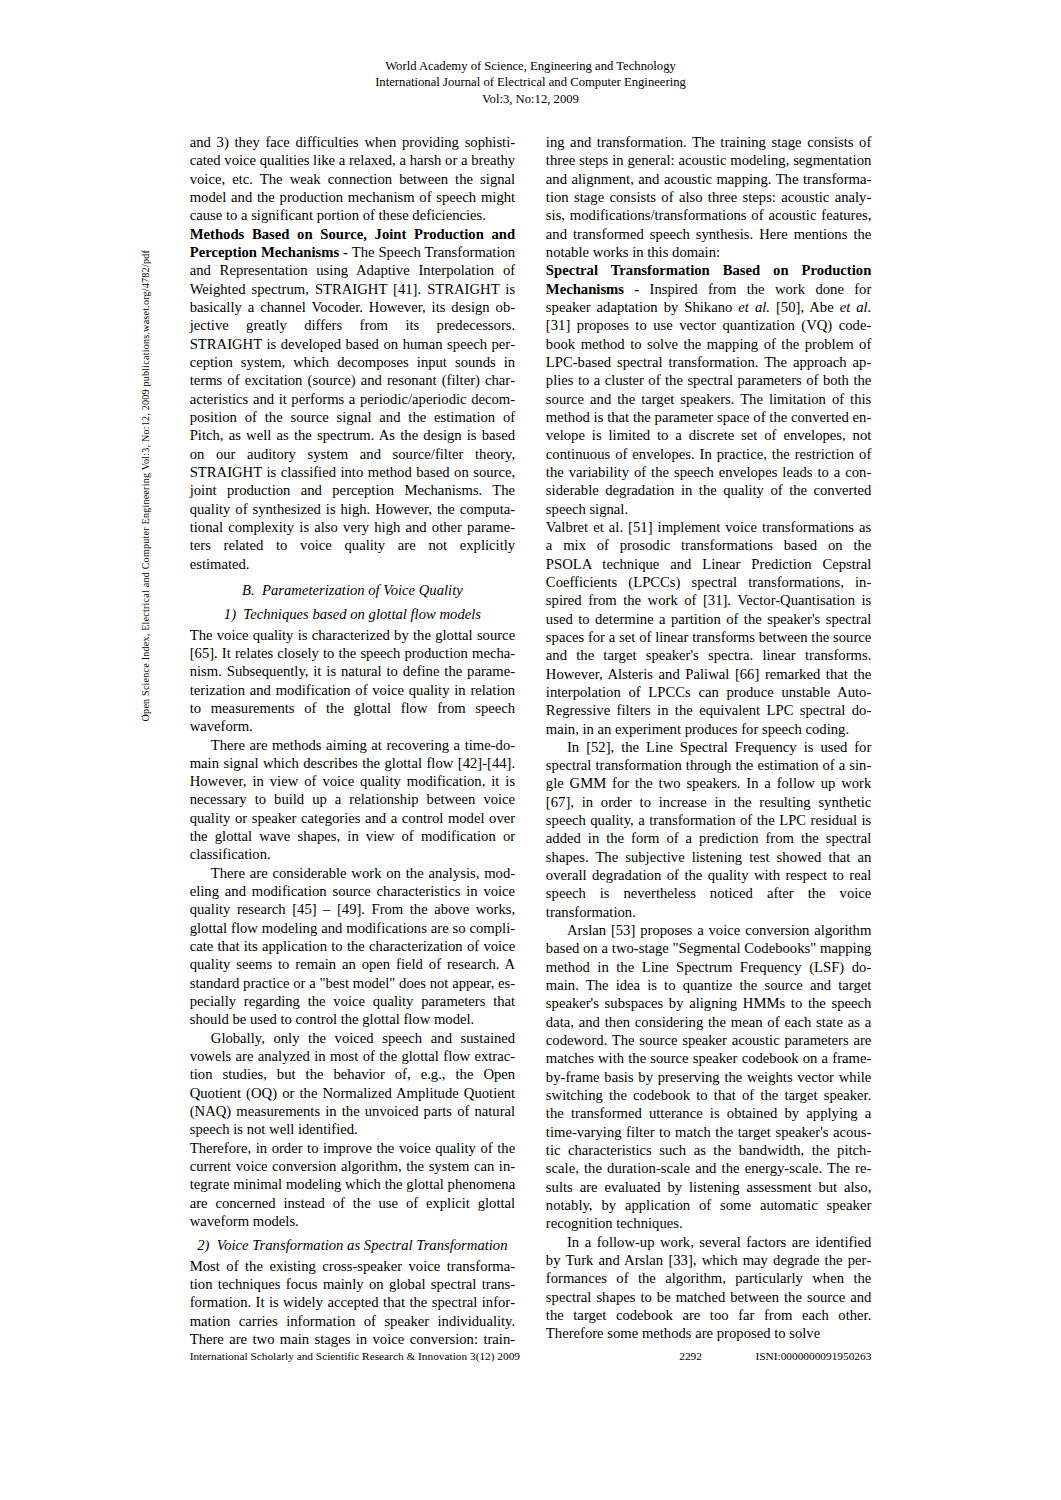Open Science Index, Electrical and Computer Engineering Vol:3, No:12, 2009 publications.waset.org/4782/pdf
World Academy of Science, Engineering and Technology
International Journal of Electrical and Computer Engineering
Vol:3, No:12, 2009
and 3) they face difficulties when providing sophisticated voice qualities like a relaxed, a harsh or a breathy voice, etc. The weak connection between the signal model and the production mechanism of speech might cause to a significant portion of these deficiencies.
Methods Based on Source, Joint Production and Perception Mechanisms - The Speech Transformation and Representation using Adaptive Interpolation of Weighted spectrum, STRAIGHT [41]. STRAIGHT is basically a channel Vocoder. However, its design objective greatly differs from its predecessors. STRAIGHT is developed based on human speech perception system, which decomposes input sounds in terms of excitation (source) and resonant (filter) characteristics and it performs a periodic/aperiodic decomposition of the source signal and the estimation of Pitch, as well as the spectrum. As the design is based on our auditory system and source/filter theory, STRAIGHT is classified into method based on source, joint production and perception Mechanisms. The quality of synthesized is high. However, the computational complexity is also very high and other parameters related to voice quality are not explicitly estimated.
B. Parameterization of Voice Quality
1) Techniques based on glottal flow models
The voice quality is characterized by the glottal source [65]. It relates closely to the speech production mechanism. Subsequently, it is natural to define the parameterization and modification of voice quality in relation to measurements of the glottal flow from speech waveform.
There are methods aiming at recovering a time-domain signal which describes the glottal flow [42]-[44]. However, in view of voice quality modification, it is necessary to build up a relationship between voice quality or speaker categories and a control model over the glottal wave shapes, in view of modification or classification.
There are considerable work on the analysis, modeling and modification source characteristics in voice quality research [45] – [49]. From the above works, glottal flow modeling and modifications are so complicate that its application to the characterization of voice quality seems to remain an open field of research. A standard practice or a "best model" does not appear, especially regarding the voice quality parameters that should be used to control the glottal flow model.
Globally, only the voiced speech and sustained vowels are analyzed in most of the glottal flow extraction studies, but the behavior of, e.g., the Open Quotient (OQ) or the Normalized Amplitude Quotient (NAQ) measurements in the unvoiced parts of natural speech is not well identified.
Therefore, in order to improve the voice quality of the current voice conversion algorithm, the system can integrate minimal modeling which the glottal phenomena are concerned instead of the use of explicit glottal waveform models.
2) Voice Transformation as Spectral Transformation
Most of the existing cross-speaker voice transformation techniques focus mainly on global spectral transformation. It is widely accepted that the spectral information carries information of speaker individuality. There are two main stages in voice conversion: training and transformation. The training stage consists of three steps in general: acoustic modeling, segmentation and alignment, and acoustic mapping. The transformation stage consists of also three steps: acoustic analysis, modifications/transformations of acoustic features, and transformed speech synthesis. Here mentions the notable works in this domain:
Spectral Transformation Based on Production Mechanisms - Inspired from the work done for speaker adaptation by Shikano et al. [50], Abe et al. [31] proposes to use vector quantization (VQ) codebook method to solve the mapping of the problem of LPC-based spectral transformation. The approach applies to a cluster of the spectral parameters of both the source and the target speakers. The limitation of this method is that the parameter space of the converted envelope is limited to a discrete set of envelopes, not continuous of envelopes. In practice, the restriction of the variability of the speech envelopes leads to a considerable degradation in the quality of the converted speech signal.
Valbret et al. [51] implement voice transformations as a mix of prosodic transformations based on the PSOLA technique and Linear Prediction Cepstral Coefficients (LPCCs) spectral transformations, inspired from the work of [31]. Vector-Quantisation is used to determine a partition of the speaker's spectral spaces for a set of linear transforms between the source and the target speaker's spectra. linear transforms. However, Alsteris and Paliwal [66] remarked that the interpolation of LPCCs can produce unstable Auto-Regressive filters in the equivalent LPC spectral domain, in an experiment produces for speech coding.
In [52], the Line Spectral Frequency is used for spectral transformation through the estimation of a single GMM for the two speakers. In a follow up work [67], in order to increase in the resulting synthetic speech quality, a transformation of the LPC residual is added in the form of a prediction from the spectral shapes. The subjective listening test showed that an overall degradation of the quality with respect to real speech is nevertheless noticed after the voice transformation.
Arslan [53] proposes a voice conversion algorithm based on a two-stage "Segmental Codebooks" mapping method in the Line Spectrum Frequency (LSF) domain. The idea is to quantize the source and target speaker's subspaces by aligning HMMs to the speech data, and then considering the mean of each state as a codeword. The source speaker acoustic parameters are matches with the source speaker codebook on a frame-by-frame basis by preserving the weights vector while switching the codebook to that of the target speaker. the transformed utterance is obtained by applying a time-varying filter to match the target speaker's acoustic characteristics such as the bandwidth, the pitch-scale, the duration-scale and the energy-scale. The results are evaluated by listening assessment but also, notably, by application of some automatic speaker recognition techniques.
In a follow-up work, several factors are identified by Turk and Arslan [33], which may degrade the performances of the algorithm, particularly when the spectral shapes to be matched between the source and the target codebook are too far from each other. Therefore some methods are proposed to solve
International Scholarly and Scientific Research & Innovation 3(12) 2009 2292 ISNI:0000000091950263